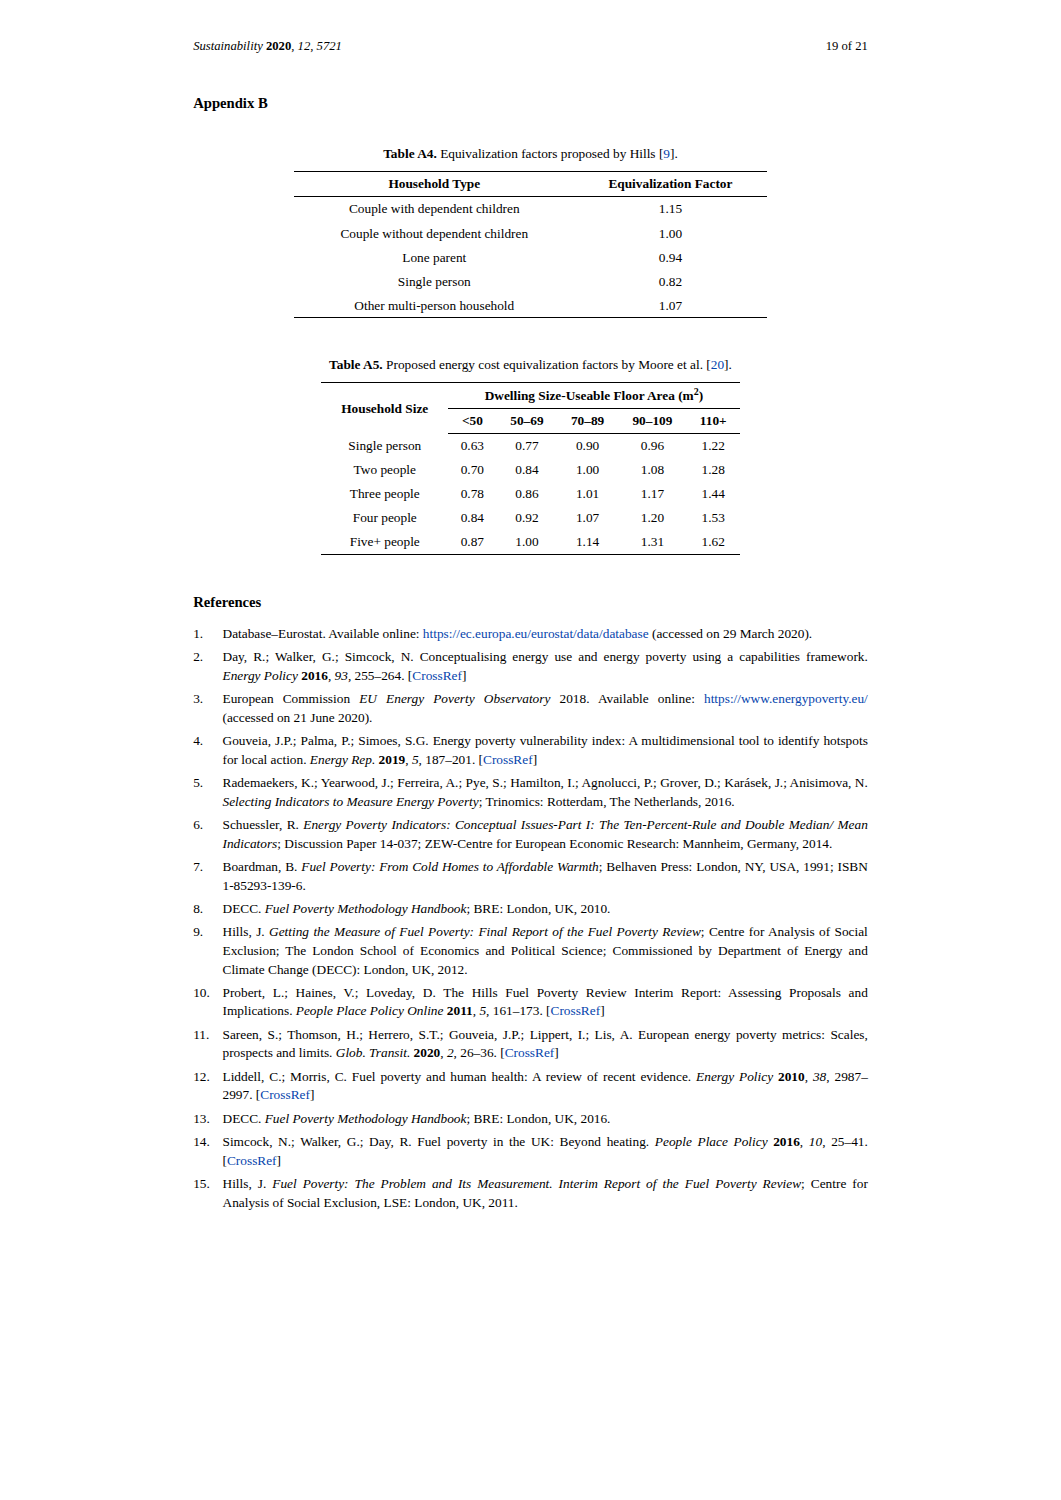Sustainability 2020, 12, 5721
19 of 21
Appendix B
Table A4. Equivalization factors proposed by Hills [9].
| Household Type | Equivalization Factor |
| --- | --- |
| Couple with dependent children | 1.15 |
| Couple without dependent children | 1.00 |
| Lone parent | 0.94 |
| Single person | 0.82 |
| Other multi-person household | 1.07 |
Table A5. Proposed energy cost equivalization factors by Moore et al. [20].
| Household Size | Dwelling Size-Useable Floor Area (m 2 ) |
| --- | --- |
| <50 | 50–69 | 70–89 | 90–109 | 110+ |
| Single person | 0.63 | 0.77 | 0.90 | 0.96 | 1.22 |
| Two people | 0.70 | 0.84 | 1.00 | 1.08 | 1.28 |
| Three people | 0.78 | 0.86 | 1.01 | 1.17 | 1.44 |
| Four people | 0.84 | 0.92 | 1.07 | 1.20 | 1.53 |
| Five+ people | 0.87 | 1.00 | 1.14 | 1.31 | 1.62 |
References
Database–Eurostat. Available online: https://ec.europa.eu/eurostat/data/database (accessed on 29 March 2020).
Day, R.; Walker, G.; Simcock, N. Conceptualising energy use and energy poverty using a capabilities framework. Energy Policy 2016, 93, 255–264. [CrossRef]
European Commission EU Energy Poverty Observatory 2018. Available online: https://www.energypoverty.eu/ (accessed on 21 June 2020).
Gouveia, J.P.; Palma, P.; Simoes, S.G. Energy poverty vulnerability index: A multidimensional tool to identify hotspots for local action. Energy Rep. 2019, 5, 187–201. [CrossRef]
Rademaekers, K.; Yearwood, J.; Ferreira, A.; Pye, S.; Hamilton, I.; Agnolucci, P.; Grover, D.; Karásek, J.; Anisimova, N. Selecting Indicators to Measure Energy Poverty; Trinomics: Rotterdam, The Netherlands, 2016.
Schuessler, R. Energy Poverty Indicators: Conceptual Issues-Part I: The Ten-Percent-Rule and Double Median/ Mean Indicators; Discussion Paper 14-037; ZEW-Centre for European Economic Research: Mannheim, Germany, 2014.
Boardman, B. Fuel Poverty: From Cold Homes to Affordable Warmth; Belhaven Press: London, NY, USA, 1991; ISBN 1-85293-139-6.
DECC. Fuel Poverty Methodology Handbook; BRE: London, UK, 2010.
Hills, J. Getting the Measure of Fuel Poverty: Final Report of the Fuel Poverty Review; Centre for Analysis of Social Exclusion; The London School of Economics and Political Science; Commissioned by Department of Energy and Climate Change (DECC): London, UK, 2012.
Probert, L.; Haines, V.; Loveday, D. The Hills Fuel Poverty Review Interim Report: Assessing Proposals and Implications. People Place Policy Online 2011, 5, 161–173. [CrossRef]
Sareen, S.; Thomson, H.; Herrero, S.T.; Gouveia, J.P.; Lippert, I.; Lis, A. European energy poverty metrics: Scales, prospects and limits. Glob. Transit. 2020, 2, 26–36. [CrossRef]
Liddell, C.; Morris, C. Fuel poverty and human health: A review of recent evidence. Energy Policy 2010, 38, 2987–2997. [CrossRef]
DECC. Fuel Poverty Methodology Handbook; BRE: London, UK, 2016.
Simcock, N.; Walker, G.; Day, R. Fuel poverty in the UK: Beyond heating. People Place Policy 2016, 10, 25–41. [CrossRef]
Hills, J. Fuel Poverty: The Problem and Its Measurement. Interim Report of the Fuel Poverty Review; Centre for Analysis of Social Exclusion, LSE: London, UK, 2011.